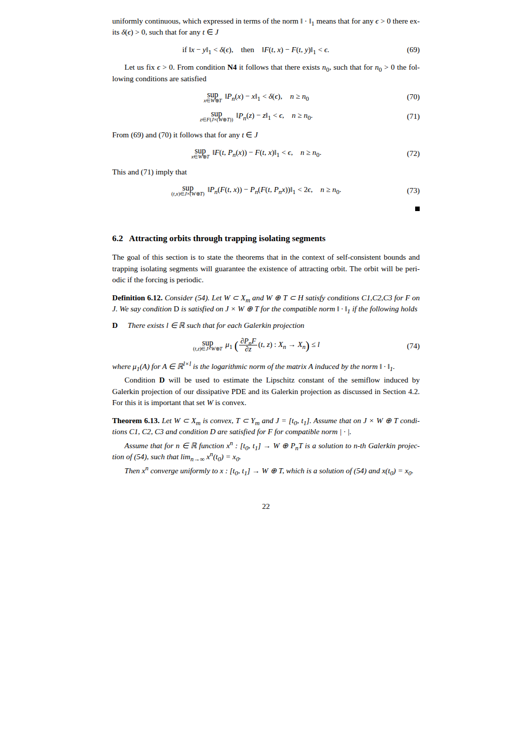uniformly continuous, which expressed in terms of the norm ‖ · ‖1 means that for any ϵ > 0 there exits δ(ϵ) > 0, such that for any t ∈ J
if ‖x − y‖1 < δ(ϵ), then ‖F(t, x) − F(t, y)‖1 < ϵ.
(69)
Let us fix ϵ > 0. From condition N4 it follows that there exists n0, such that for n0 > 0 the following conditions are satisfied
sup x∈W⊕T ‖Pn(x) − x‖1 < δ(ϵ), n ≥ n0
(70)
sup z∈F(J×(W⊕T)) ‖Pn(z) − z‖1 < ϵ, n ≥ n0.
(71)
From (69) and (70) it follows that for any t ∈ J
sup x∈W⊕T ‖F(t, Pn(x)) − F(t, x)‖1 < ϵ, n ≥ n0.
(72)
This and (71) imply that
sup(t,x)∈J×(W⊕T) ‖Pn(F(t, x)) − Pn(F(t, Pnx))‖1 < 2ϵ, n ≥ n0.
(73)
6.2 Attracting orbits through trapping isolating segments
The goal of this section is to state the theorems that in the context of self-consistent bounds and trapping isolating segments will guarantee the existence of attracting orbit. The orbit will be periodic if the forcing is periodic.
Definition 6.12. Consider (54). Let W ⊂ Xm and W ⊕ T ⊂ H satisfy conditions C1,C2,C3 for F on J. We say condition D is satisfied on J × W ⊕ T for the compatible norm ‖ · ‖1 if the following holds
D
There exists l ∈ ℝ such that for each Galerkin projection
sup(t,z)∈J×W⊕T μ1 (∂PnF∂z(t, z) : Xn → Xn) ≤ l
(74)
where μ1(A) for A ∈ ℝl×l is the logarithmic norm of the matrix A induced by the norm ‖ · ‖1.
Condition D will be used to estimate the Lipschitz constant of the semiflow induced by Galerkin projection of our dissipative PDE and its Galerkin projection as discussed in Section 4.2. For this it is important that set W is convex.
Theorem 6.13. Let W ⊂ Xm is convex, T ⊂ Ym and J = [t0, t1]. Assume that on J × W ⊕ T conditions C1, C2, C3 and condition D are satisfied for F for compatible norm | · |.
Assume that for n ∈ ℝ function xn : [t0, t1] → W ⊕ PnT is a solution to n-th Galerkin projection of (54), such that limn→∞ xn(t0) = x0.
Then xn converge uniformly to x : [t0, t1] → W ⊕ T, which is a solution of (54) and x(t0) = x0.
22